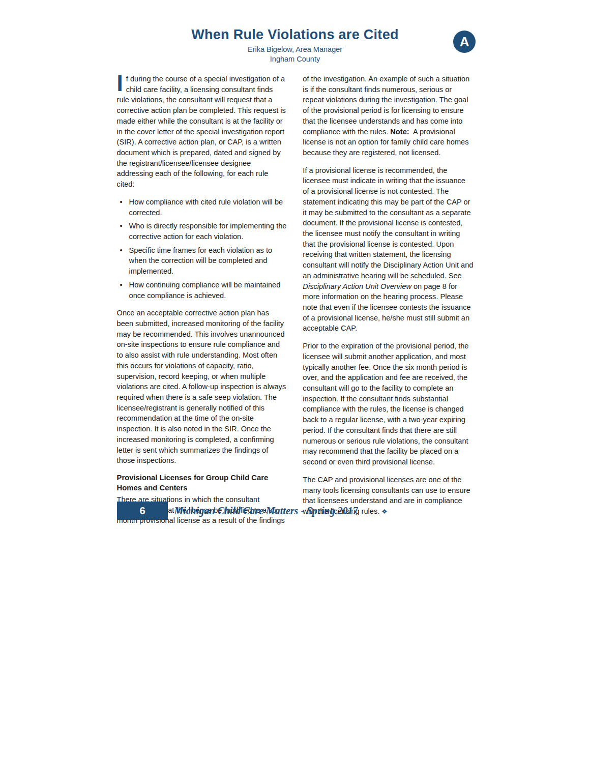A
When Rule Violations are Cited
Erika Bigelow, Area Manager
Ingham County
If during the course of a special investigation of a child care facility, a licensing consultant finds rule violations, the consultant will request that a corrective action plan be completed. This request is made either while the consultant is at the facility or in the cover letter of the special investigation report (SIR). A corrective action plan, or CAP, is a written document which is prepared, dated and signed by the registrant/licensee/licensee designee addressing each of the following, for each rule cited:
How compliance with cited rule violation will be corrected.
Who is directly responsible for implementing the corrective action for each violation.
Specific time frames for each violation as to when the correction will be completed and implemented.
How continuing compliance will be maintained once compliance is achieved.
Once an acceptable corrective action plan has been submitted, increased monitoring of the facility may be recommended. This involves unannounced on-site inspections to ensure rule compliance and to also assist with rule understanding. Most often this occurs for violations of capacity, ratio, supervision, record keeping, or when multiple violations are cited. A follow-up inspection is always required when there is a safe seep violation. The licensee/registrant is generally notified of this recommendation at the time of the on-site inspection. It is also noted in the SIR. Once the increased monitoring is completed, a confirming letter is sent which summarizes the findings of those inspections.
Provisional Licenses for Group Child Care Homes and Centers
There are situations in which the consultant recommends that the license be modified to a six month provisional license as a result of the findings of the investigation. An example of such a situation is if the consultant finds numerous, serious or repeat violations during the investigation. The goal of the provisional period is for licensing to ensure that the licensee understands and has come into compliance with the rules. Note: A provisional license is not an option for family child care homes because they are registered, not licensed.
If a provisional license is recommended, the licensee must indicate in writing that the issuance of a provisional license is not contested. The statement indicating this may be part of the CAP or it may be submitted to the consultant as a separate document. If the provisional license is contested, the licensee must notify the consultant in writing that the provisional license is contested. Upon receiving that written statement, the licensing consultant will notify the Disciplinary Action Unit and an administrative hearing will be scheduled. See Disciplinary Action Unit Overview on page 8 for more information on the hearing process. Please note that even if the licensee contests the issuance of a provisional license, he/she must still submit an acceptable CAP.
Prior to the expiration of the provisional period, the licensee will submit another application, and most typically another fee. Once the six month period is over, and the application and fee are received, the consultant will go to the facility to complete an inspection. If the consultant finds substantial compliance with the rules, the license is changed back to a regular license, with a two-year expiring period. If the consultant finds that there are still numerous or serious rule violations, the consultant may recommend that the facility be placed on a second or even third provisional license.
The CAP and provisional licenses are one of the many tools licensing consultants can use to ensure that licensees understand and are in compliance with the licensing rules. ❖
6
Michigan Child Care Matters - Spring 2017